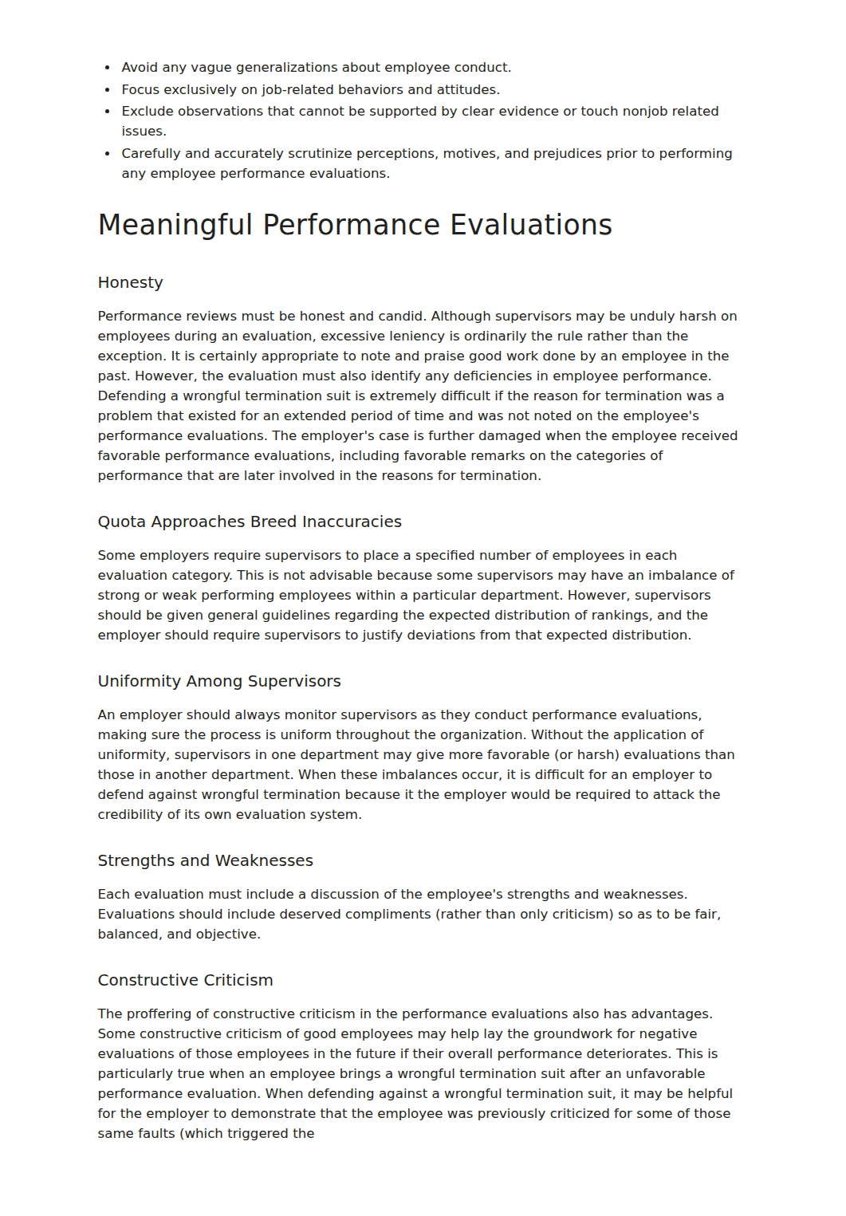Avoid any vague generalizations about employee conduct.
Focus exclusively on job-related behaviors and attitudes.
Exclude observations that cannot be supported by clear evidence or touch nonjob related issues.
Carefully and accurately scrutinize perceptions, motives, and prejudices prior to performing any employee performance evaluations.
Meaningful Performance Evaluations
Honesty
Performance reviews must be honest and candid. Although supervisors may be unduly harsh on employees during an evaluation, excessive leniency is ordinarily the rule rather than the exception. It is certainly appropriate to note and praise good work done by an employee in the past. However, the evaluation must also identify any deficiencies in employee performance. Defending a wrongful termination suit is extremely difficult if the reason for termination was a problem that existed for an extended period of time and was not noted on the employee's performance evaluations. The employer's case is further damaged when the employee received favorable performance evaluations, including favorable remarks on the categories of performance that are later involved in the reasons for termination.
Quota Approaches Breed Inaccuracies
Some employers require supervisors to place a specified number of employees in each evaluation category. This is not advisable because some supervisors may have an imbalance of strong or weak performing employees within a particular department. However, supervisors should be given general guidelines regarding the expected distribution of rankings, and the employer should require supervisors to justify deviations from that expected distribution.
Uniformity Among Supervisors
An employer should always monitor supervisors as they conduct performance evaluations, making sure the process is uniform throughout the organization. Without the application of uniformity, supervisors in one department may give more favorable (or harsh) evaluations than those in another department. When these imbalances occur, it is difficult for an employer to defend against wrongful termination because it the employer would be required to attack the credibility of its own evaluation system.
Strengths and Weaknesses
Each evaluation must include a discussion of the employee's strengths and weaknesses. Evaluations should include deserved compliments (rather than only criticism) so as to be fair, balanced, and objective.
Constructive Criticism
The proffering of constructive criticism in the performance evaluations also has advantages. Some constructive criticism of good employees may help lay the groundwork for negative evaluations of those employees in the future if their overall performance deteriorates. This is particularly true when an employee brings a wrongful termination suit after an unfavorable performance evaluation. When defending against a wrongful termination suit, it may be helpful for the employer to demonstrate that the employee was previously criticized for some of those same faults (which triggered the